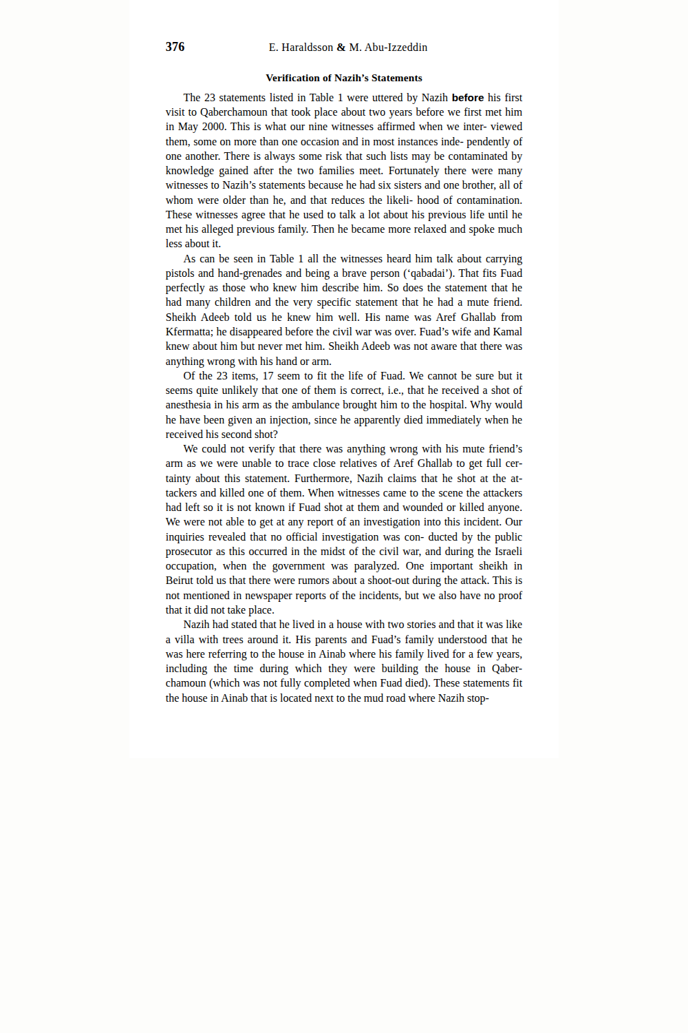376 E. Haraldsson & M. Abu-Izzeddin
Verification of Nazih’s Statements
The 23 statements listed in Table 1 were uttered by Nazih before his first visit to Qaberchamoun that took place about two years before we first met him in May 2000. This is what our nine witnesses affirmed when we inter- viewed them, some on more than one occasion and in most instances inde- pendently of one another. There is always some risk that such lists may be contaminated by knowledge gained after the two families meet. Fortunately there were many witnesses to Nazih’s statements because he had six sisters and one brother, all of whom were older than he, and that reduces the likeli- hood of contamination. These witnesses agree that he used to talk a lot about his previous life until he met his alleged previous family. Then he became more relaxed and spoke much less about it.
As can be seen in Table 1 all the witnesses heard him talk about carrying pistols and hand-grenades and being a brave person (‘qabadai’). That fits Fuad perfectly as those who knew him describe him. So does the statement that he had many children and the very specific statement that he had a mute friend. Sheikh Adeeb told us he knew him well. His name was Aref Ghallab from Kfermatta; he disappeared before the civil war was over. Fuad’s wife and Kamal knew about him but never met him. Sheikh Adeeb was not aware that there was anything wrong with his hand or arm.
Of the 23 items, 17 seem to fit the life of Fuad. We cannot be sure but it seems quite unlikely that one of them is correct, i.e., that he received a shot of anesthesia in his arm as the ambulance brought him to the hospital. Why would he have been given an injection, since he apparently died immediately when he received his second shot?
We could not verify that there was anything wrong with his mute friend’s arm as we were unable to trace close relatives of Aref Ghallab to get full cer- tainty about this statement. Furthermore, Nazih claims that he shot at the at- tackers and killed one of them. When witnesses came to the scene the attackers had left so it is not known if Fuad shot at them and wounded or killed anyone. We were not able to get at any report of an investigation into this incident. Our inquiries revealed that no official investigation was con- ducted by the public prosecutor as this occurred in the midst of the civil war, and during the Israeli occupation, when the government was paralyzed. One important sheikh in Beirut told us that there were rumors about a shoot-out during the attack. This is not mentioned in newspaper reports of the incidents, but we also have no proof that it did not take place.
Nazih had stated that he lived in a house with two stories and that it was like a villa with trees around it. His parents and Fuad’s family understood that he was here referring to the house in Ainab where his family lived for a few years, including the time during which they were building the house in Qaber- chamoun (which was not fully completed when Fuad died). These statements fit the house in Ainab that is located next to the mud road where Nazih stop-